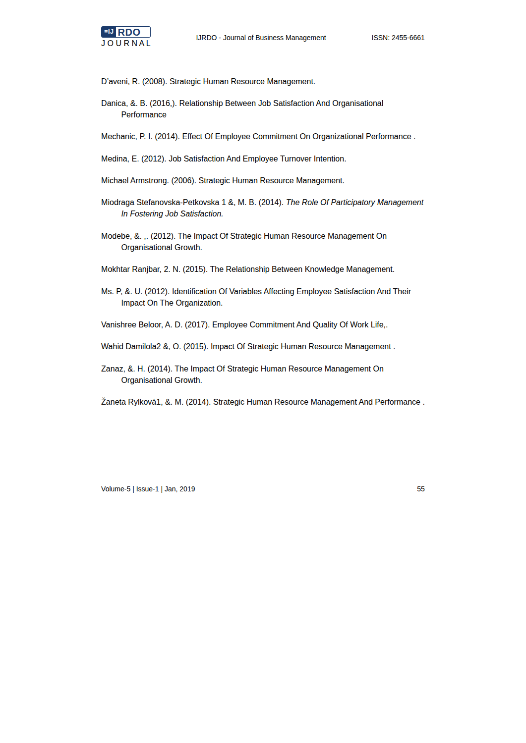≡IJ RDO
J O U R N A L
IJRDO - Journal of Business Management
ISSN: 2455-6661
D’aveni, R. (2008). Strategic Human Resource Management.
Danica, &. B. (2016,). Relationship Between Job Satisfaction And Organisational Performance
Mechanic, P. I. (2014). Effect Of Employee Commitment On Organizational Performance .
Medina, E. (2012). Job Satisfaction And Employee Turnover Intention.
Michael Armstrong. (2006). Strategic Human Resource Management.
Miodraga Stefanovska-Petkovska 1 &, M. B. (2014). The Role Of Participatory Management In Fostering Job Satisfaction.
Modebe, &. ,. (2012). The Impact Of Strategic Human Resource Management On Organisational Growth.
Mokhtar Ranjbar, 2. N. (2015). The Relationship Between Knowledge Management.
Ms. P, &. U. (2012). Identification Of Variables Affecting Employee Satisfaction And Their Impact On The Organization.
Vanishree Beloor, A. D. (2017). Employee Commitment And Quality Of Work Life,.
Wahid Damilola2 &, O. (2015). Impact Of Strategic Human Resource Management .
Zanaz, &. H. (2014). The Impact Of Strategic Human Resource Management On Organisational Growth.
Žaneta Rylková1, &. M. (2014). Strategic Human Resource Management And Performance .
Volume-5 | Issue-1 | Jan, 2019 55